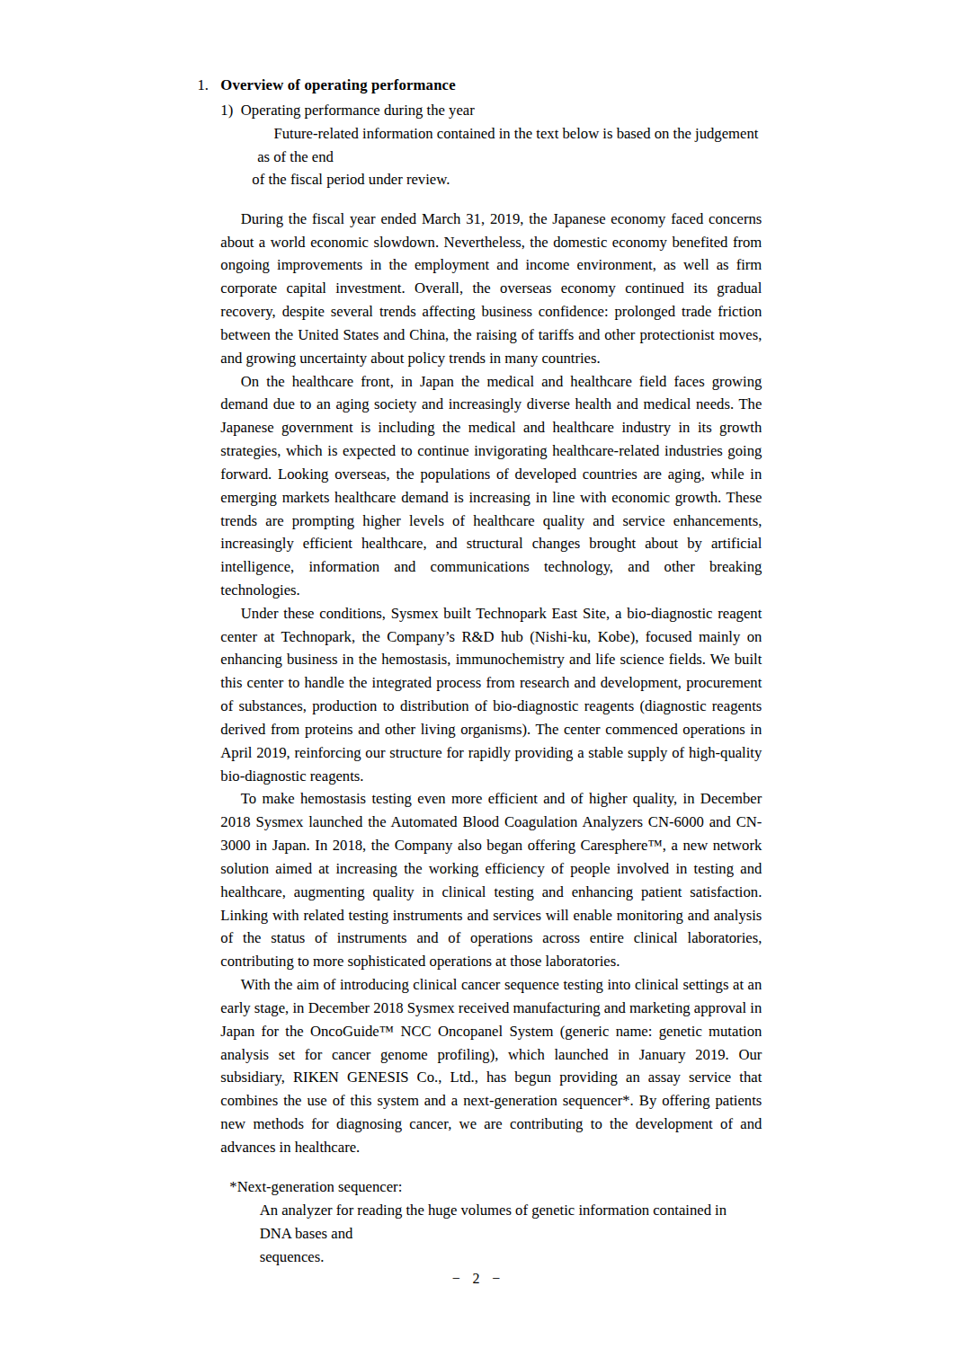1.
Overview of operating performance
1)
Operating performance during the year
Future-related information contained in the text below is based on the judgement as of the end of the fiscal period under review.
During the fiscal year ended March 31, 2019, the Japanese economy faced concerns about a world economic slowdown. Nevertheless, the domestic economy benefited from ongoing improvements in the employment and income environment, as well as firm corporate capital investment. Overall, the overseas economy continued its gradual recovery, despite several trends affecting business confidence: prolonged trade friction between the United States and China, the raising of tariffs and other protectionist moves, and growing uncertainty about policy trends in many countries.
On the healthcare front, in Japan the medical and healthcare field faces growing demand due to an aging society and increasingly diverse health and medical needs. The Japanese government is including the medical and healthcare industry in its growth strategies, which is expected to continue invigorating healthcare-related industries going forward. Looking overseas, the populations of developed countries are aging, while in emerging markets healthcare demand is increasing in line with economic growth. These trends are prompting higher levels of healthcare quality and service enhancements, increasingly efficient healthcare, and structural changes brought about by artificial intelligence, information and communications technology, and other breaking technologies.
Under these conditions, Sysmex built Technopark East Site, a bio-diagnostic reagent center at Technopark, the Company’s R&D hub (Nishi-ku, Kobe), focused mainly on enhancing business in the hemostasis, immunochemistry and life science fields. We built this center to handle the integrated process from research and development, procurement of substances, production to distribution of bio-diagnostic reagents (diagnostic reagents derived from proteins and other living organisms). The center commenced operations in April 2019, reinforcing our structure for rapidly providing a stable supply of high-quality bio-diagnostic reagents.
To make hemostasis testing even more efficient and of higher quality, in December 2018 Sysmex launched the Automated Blood Coagulation Analyzers CN-6000 and CN-3000 in Japan. In 2018, the Company also began offering Caresphere™, a new network solution aimed at increasing the working efficiency of people involved in testing and healthcare, augmenting quality in clinical testing and enhancing patient satisfaction. Linking with related testing instruments and services will enable monitoring and analysis of the status of instruments and of operations across entire clinical laboratories, contributing to more sophisticated operations at those laboratories.
With the aim of introducing clinical cancer sequence testing into clinical settings at an early stage, in December 2018 Sysmex received manufacturing and marketing approval in Japan for the OncoGuide™ NCC Oncopanel System (generic name: genetic mutation analysis set for cancer genome profiling), which launched in January 2019. Our subsidiary, RIKEN GENESIS Co., Ltd., has begun providing an assay service that combines the use of this system and a next-generation sequencer*. By offering patients new methods for diagnosing cancer, we are contributing to the development of and advances in healthcare.
*Next-generation sequencer:
An analyzer for reading the huge volumes of genetic information contained in DNA bases and sequences.
− 2 −